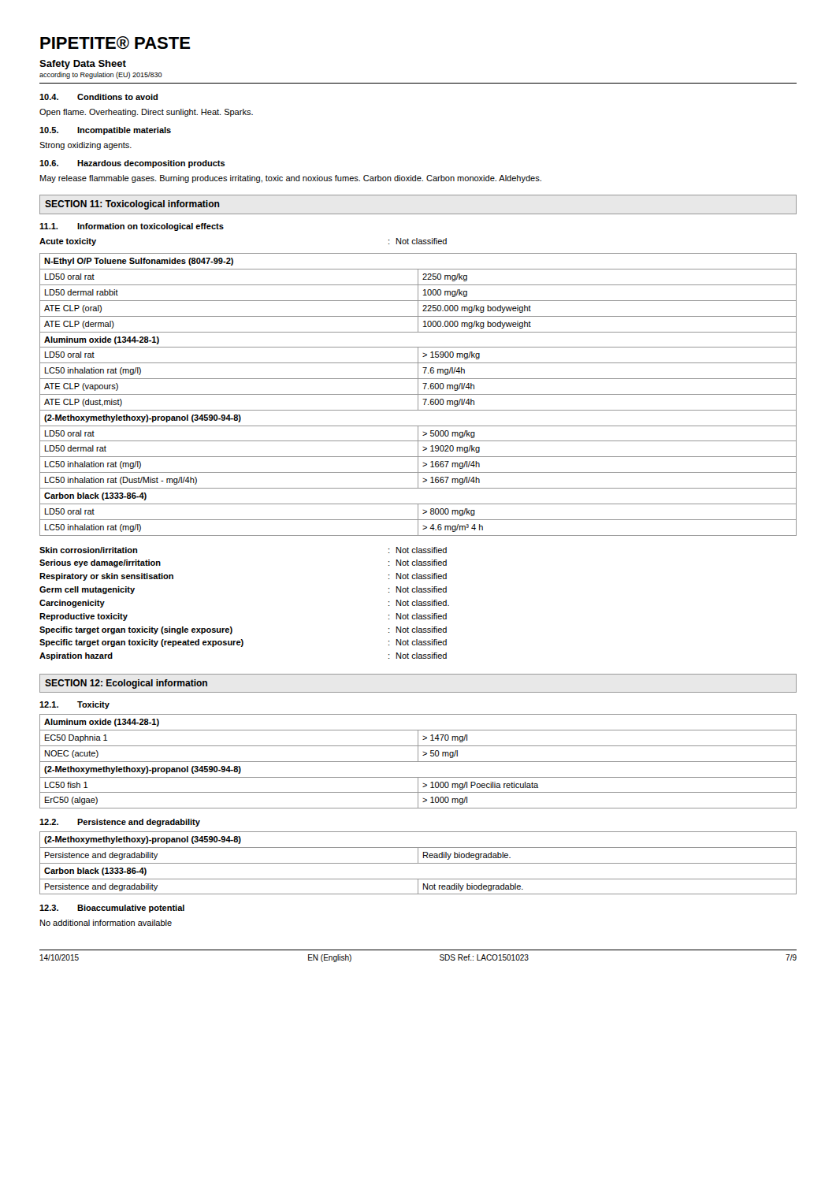PIPETITE® PASTE
Safety Data Sheet
according to Regulation (EU) 2015/830
10.4. Conditions to avoid
Open flame. Overheating. Direct sunlight. Heat. Sparks.
10.5. Incompatible materials
Strong oxidizing agents.
10.6. Hazardous decomposition products
May release flammable gases. Burning produces irritating, toxic and noxious fumes. Carbon dioxide. Carbon monoxide. Aldehydes.
SECTION 11: Toxicological information
11.1. Information on toxicological effects
| Acute toxicity | : | Not classified |
| N-Ethyl O/P Toluene Sulfonamides (8047-99-2) |
| LD50 oral rat | 2250 mg/kg |
| LD50 dermal rabbit | 1000 mg/kg |
| ATE CLP (oral) | 2250.000 mg/kg bodyweight |
| ATE CLP (dermal) | 1000.000 mg/kg bodyweight |
| Aluminum oxide (1344-28-1) |
| LD50 oral rat | > 15900 mg/kg |
| LC50 inhalation rat (mg/l) | 7.6 mg/l/4h |
| ATE CLP (vapours) | 7.600 mg/l/4h |
| ATE CLP (dust,mist) | 7.600 mg/l/4h |
| (2-Methoxymethylethoxy)-propanol (34590-94-8) |
| LD50 oral rat | > 5000 mg/kg |
| LD50 dermal rat | > 19020 mg/kg |
| LC50 inhalation rat (mg/l) | > 1667 mg/l/4h |
| LC50 inhalation rat (Dust/Mist - mg/l/4h) | > 1667 mg/l/4h |
| Carbon black (1333-86-4) |
| LD50 oral rat | > 8000 mg/kg |
| LC50 inhalation rat (mg/l) | > 4.6 mg/m³ 4 h |
| Skin corrosion/irritation | : | Not classified |
| Serious eye damage/irritation | : | Not classified |
| Respiratory or skin sensitisation | : | Not classified |
| Germ cell mutagenicity | : | Not classified |
| Carcinogenicity | : | Not classified. |
| Reproductive toxicity | : | Not classified |
| Specific target organ toxicity (single exposure) | : | Not classified |
| Specific target organ toxicity (repeated exposure) | : | Not classified |
| Aspiration hazard | : | Not classified |
SECTION 12: Ecological information
12.1. Toxicity
| Aluminum oxide (1344-28-1) |
| EC50 Daphnia 1 | > 1470 mg/l |
| NOEC (acute) | > 50 mg/l |
| (2-Methoxymethylethoxy)-propanol (34590-94-8) |
| LC50 fish 1 | > 1000 mg/l Poecilia reticulata |
| ErC50 (algae) | > 1000 mg/l |
12.2. Persistence and degradability
| (2-Methoxymethylethoxy)-propanol (34590-94-8) |
| Persistence and degradability | Readily biodegradable. |
| Carbon black (1333-86-4) |
| Persistence and degradability | Not readily biodegradable. |
12.3. Bioaccumulative potential
No additional information available
14/10/2015
EN (English) SDS Ref.: LACO1501023
7/9